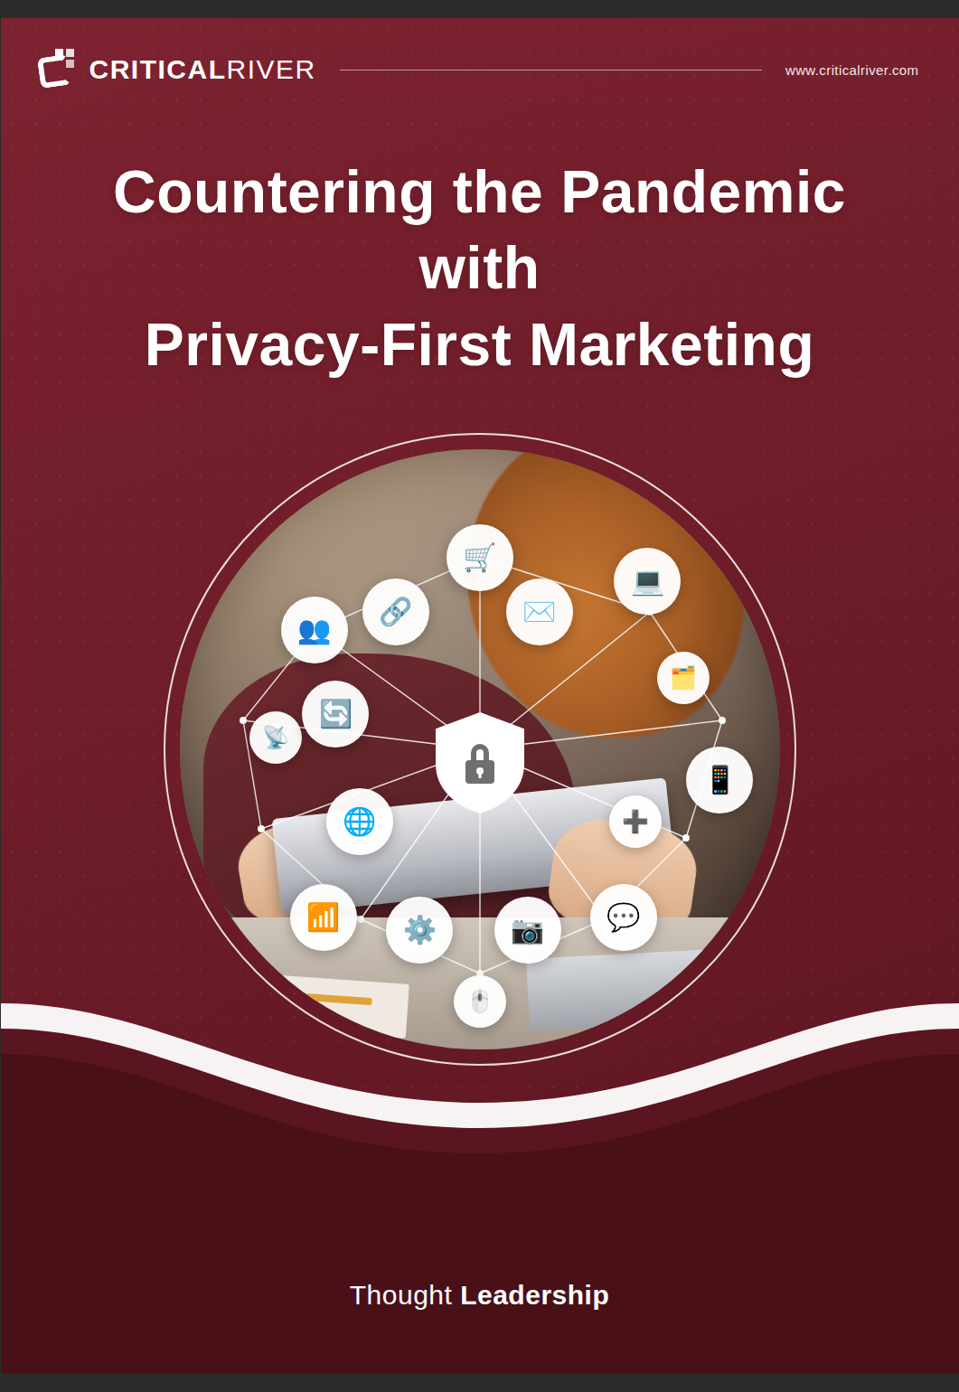CRITICALRIVER
www.criticalriver.com
Countering the Pandemic with
Privacy-First Marketing
🛒
👥
🔗
✉️
💻
🗂️
📱
📡
🔄
🌐
➕
📶
⚙️
📷
💬
🖱️
Thought Leadership